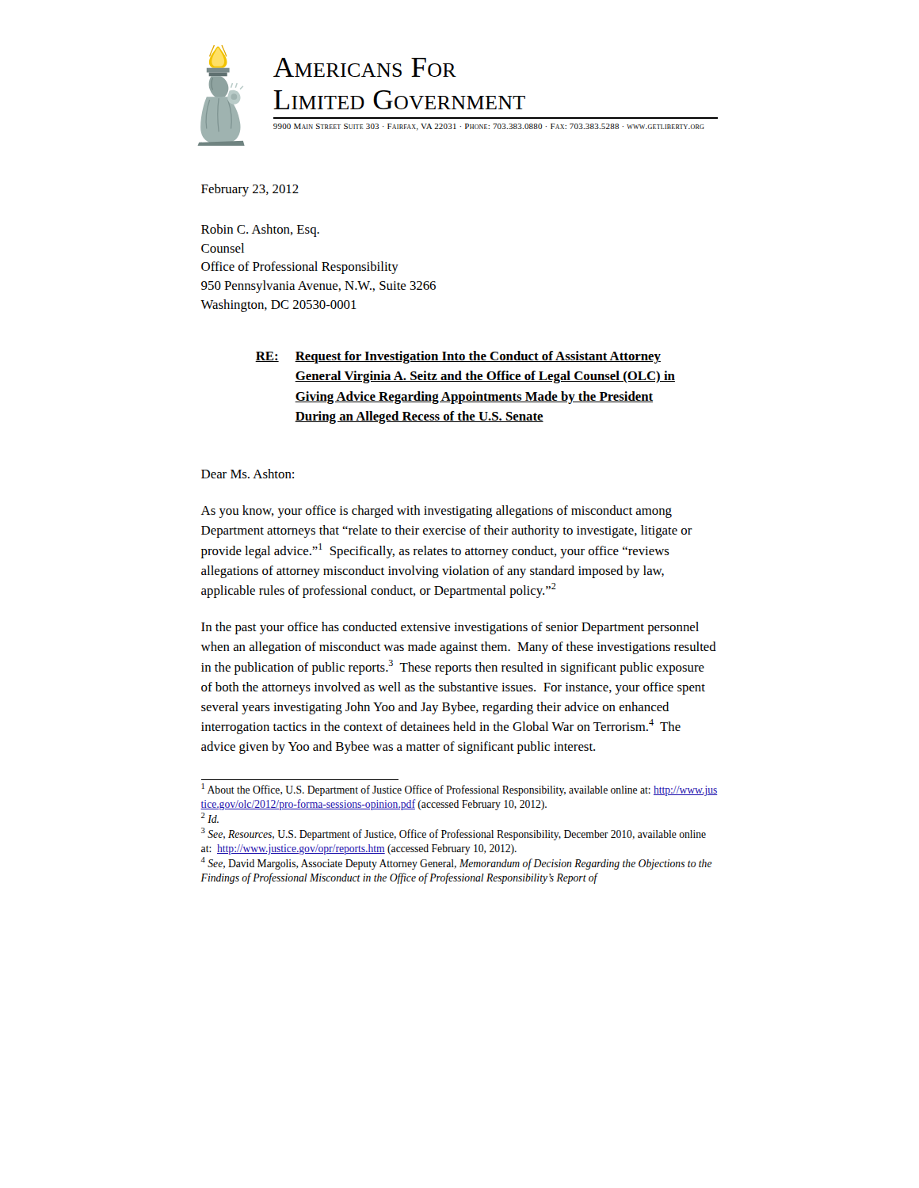Americans For Limited Government
9900 Main Street Suite 303 · Fairfax, VA 22031 · Phone: 703.383.0880 · Fax: 703.383.5288 · www.getliberty.org
February 23, 2012
Robin C. Ashton, Esq.
Counsel
Office of Professional Responsibility
950 Pennsylvania Avenue, N.W., Suite 3266
Washington, DC 20530-0001
RE:
Request for Investigation Into the Conduct of Assistant Attorney General Virginia A. Seitz and the Office of Legal Counsel (OLC) in Giving Advice Regarding Appointments Made by the President During an Alleged Recess of the U.S. Senate
Dear Ms. Ashton:
As you know, your office is charged with investigating allegations of misconduct among Department attorneys that “relate to their exercise of their authority to investigate, litigate or provide legal advice.”1 Specifically, as relates to attorney conduct, your office “reviews allegations of attorney misconduct involving violation of any standard imposed by law, applicable rules of professional conduct, or Departmental policy.”2
In the past your office has conducted extensive investigations of senior Department personnel when an allegation of misconduct was made against them. Many of these investigations resulted in the publication of public reports.3 These reports then resulted in significant public exposure of both the attorneys involved as well as the substantive issues. For instance, your office spent several years investigating John Yoo and Jay Bybee, regarding their advice on enhanced interrogation tactics in the context of detainees held in the Global War on Terrorism.4 The advice given by Yoo and Bybee was a matter of significant public interest.
1 About the Office, U.S. Department of Justice Office of Professional Responsibility, available online at: http://www.justice.gov/olc/2012/pro-forma-sessions-opinion.pdf (accessed February 10, 2012).
2 Id.
3 See, Resources, U.S. Department of Justice, Office of Professional Responsibility, December 2010, available online at: http://www.justice.gov/opr/reports.htm (accessed February 10, 2012).
4 See, David Margolis, Associate Deputy Attorney General, Memorandum of Decision Regarding the Objections to the Findings of Professional Misconduct in the Office of Professional Responsibility’s Report of